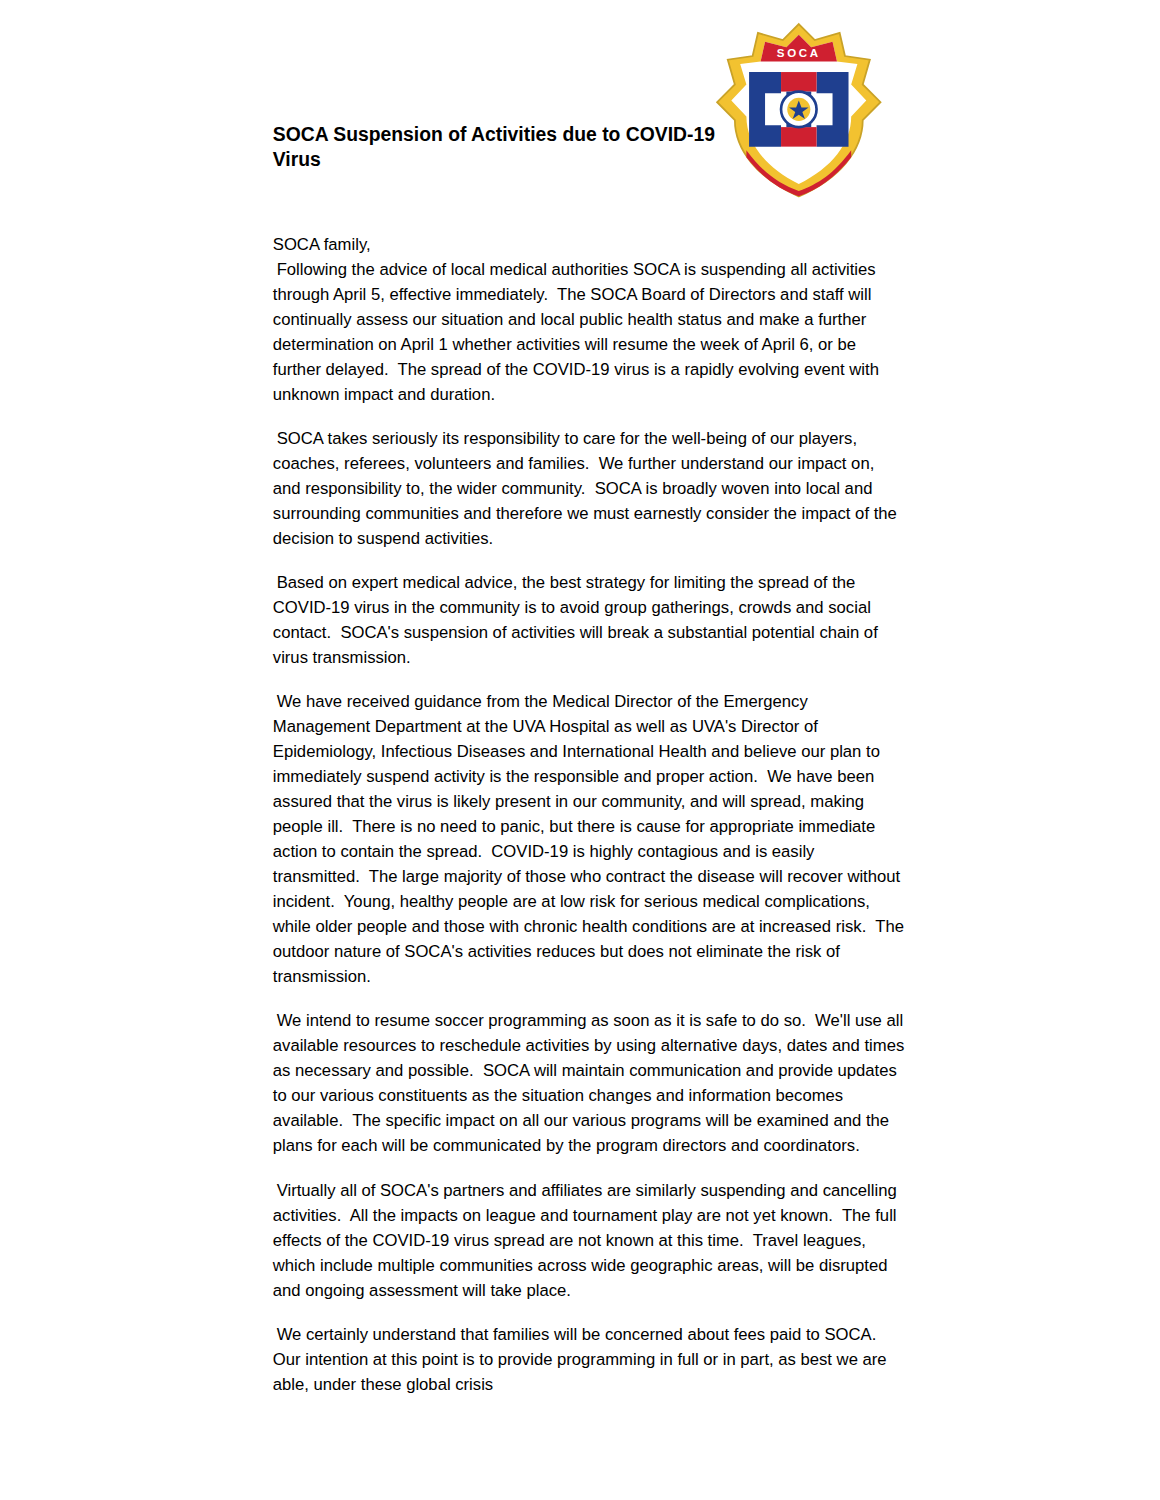SOCA
SOCA Suspension of Activities due to COVID-19 Virus
SOCA family,
Following the advice of local medical authorities SOCA is suspending all activities through April 5, effective immediately. The SOCA Board of Directors and staff will continually assess our situation and local public health status and make a further determination on April 1 whether activities will resume the week of April 6, or be further delayed. The spread of the COVID-19 virus is a rapidly evolving event with unknown impact and duration.
SOCA takes seriously its responsibility to care for the well-being of our players, coaches, referees, volunteers and families. We further understand our impact on, and responsibility to, the wider community. SOCA is broadly woven into local and surrounding communities and therefore we must earnestly consider the impact of the decision to suspend activities.
Based on expert medical advice, the best strategy for limiting the spread of the COVID-19 virus in the community is to avoid group gatherings, crowds and social contact. SOCA's suspension of activities will break a substantial potential chain of virus transmission.
We have received guidance from the Medical Director of the Emergency Management Department at the UVA Hospital as well as UVA's Director of Epidemiology, Infectious Diseases and International Health and believe our plan to immediately suspend activity is the responsible and proper action. We have been assured that the virus is likely present in our community, and will spread, making people ill. There is no need to panic, but there is cause for appropriate immediate action to contain the spread. COVID-19 is highly contagious and is easily transmitted. The large majority of those who contract the disease will recover without incident. Young, healthy people are at low risk for serious medical complications, while older people and those with chronic health conditions are at increased risk. The outdoor nature of SOCA's activities reduces but does not eliminate the risk of transmission.
We intend to resume soccer programming as soon as it is safe to do so. We'll use all available resources to reschedule activities by using alternative days, dates and times as necessary and possible. SOCA will maintain communication and provide updates to our various constituents as the situation changes and information becomes available. The specific impact on all our various programs will be examined and the plans for each will be communicated by the program directors and coordinators.
Virtually all of SOCA's partners and affiliates are similarly suspending and cancelling activities. All the impacts on league and tournament play are not yet known. The full effects of the COVID-19 virus spread are not known at this time. Travel leagues, which include multiple communities across wide geographic areas, will be disrupted and ongoing assessment will take place.
We certainly understand that families will be concerned about fees paid to SOCA. Our intention at this point is to provide programming in full or in part, as best we are able, under these global crisis